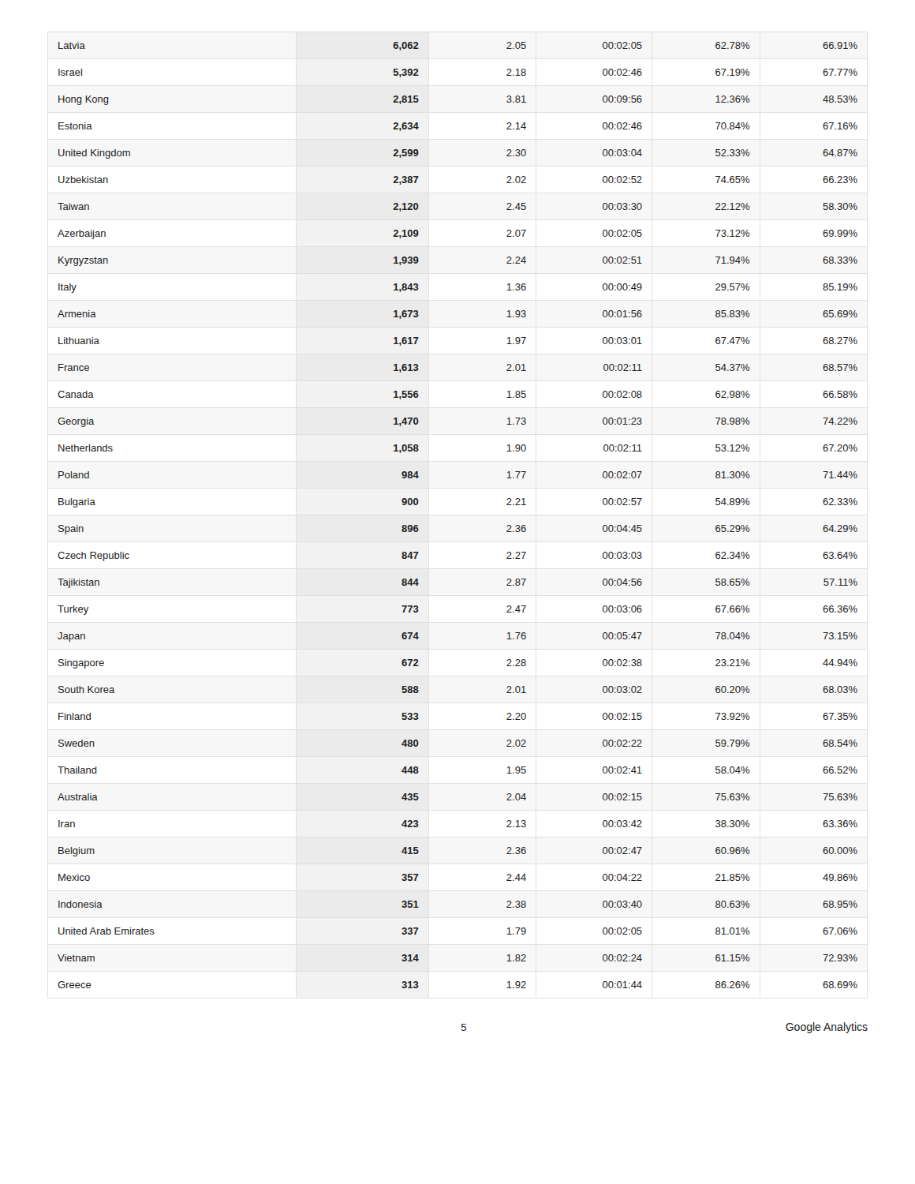| Latvia | 6,062 | 2.05 | 00:02:05 | 62.78% | 66.91% |
| Israel | 5,392 | 2.18 | 00:02:46 | 67.19% | 67.77% |
| Hong Kong | 2,815 | 3.81 | 00:09:56 | 12.36% | 48.53% |
| Estonia | 2,634 | 2.14 | 00:02:46 | 70.84% | 67.16% |
| United Kingdom | 2,599 | 2.30 | 00:03:04 | 52.33% | 64.87% |
| Uzbekistan | 2,387 | 2.02 | 00:02:52 | 74.65% | 66.23% |
| Taiwan | 2,120 | 2.45 | 00:03:30 | 22.12% | 58.30% |
| Azerbaijan | 2,109 | 2.07 | 00:02:05 | 73.12% | 69.99% |
| Kyrgyzstan | 1,939 | 2.24 | 00:02:51 | 71.94% | 68.33% |
| Italy | 1,843 | 1.36 | 00:00:49 | 29.57% | 85.19% |
| Armenia | 1,673 | 1.93 | 00:01:56 | 85.83% | 65.69% |
| Lithuania | 1,617 | 1.97 | 00:03:01 | 67.47% | 68.27% |
| France | 1,613 | 2.01 | 00:02:11 | 54.37% | 68.57% |
| Canada | 1,556 | 1.85 | 00:02:08 | 62.98% | 66.58% |
| Georgia | 1,470 | 1.73 | 00:01:23 | 78.98% | 74.22% |
| Netherlands | 1,058 | 1.90 | 00:02:11 | 53.12% | 67.20% |
| Poland | 984 | 1.77 | 00:02:07 | 81.30% | 71.44% |
| Bulgaria | 900 | 2.21 | 00:02:57 | 54.89% | 62.33% |
| Spain | 896 | 2.36 | 00:04:45 | 65.29% | 64.29% |
| Czech Republic | 847 | 2.27 | 00:03:03 | 62.34% | 63.64% |
| Tajikistan | 844 | 2.87 | 00:04:56 | 58.65% | 57.11% |
| Turkey | 773 | 2.47 | 00:03:06 | 67.66% | 66.36% |
| Japan | 674 | 1.76 | 00:05:47 | 78.04% | 73.15% |
| Singapore | 672 | 2.28 | 00:02:38 | 23.21% | 44.94% |
| South Korea | 588 | 2.01 | 00:03:02 | 60.20% | 68.03% |
| Finland | 533 | 2.20 | 00:02:15 | 73.92% | 67.35% |
| Sweden | 480 | 2.02 | 00:02:22 | 59.79% | 68.54% |
| Thailand | 448 | 1.95 | 00:02:41 | 58.04% | 66.52% |
| Australia | 435 | 2.04 | 00:02:15 | 75.63% | 75.63% |
| Iran | 423 | 2.13 | 00:03:42 | 38.30% | 63.36% |
| Belgium | 415 | 2.36 | 00:02:47 | 60.96% | 60.00% |
| Mexico | 357 | 2.44 | 00:04:22 | 21.85% | 49.86% |
| Indonesia | 351 | 2.38 | 00:03:40 | 80.63% | 68.95% |
| United Arab Emirates | 337 | 1.79 | 00:02:05 | 81.01% | 67.06% |
| Vietnam | 314 | 1.82 | 00:02:24 | 61.15% | 72.93% |
| Greece | 313 | 1.92 | 00:01:44 | 86.26% | 68.69% |
5
Google Analytics